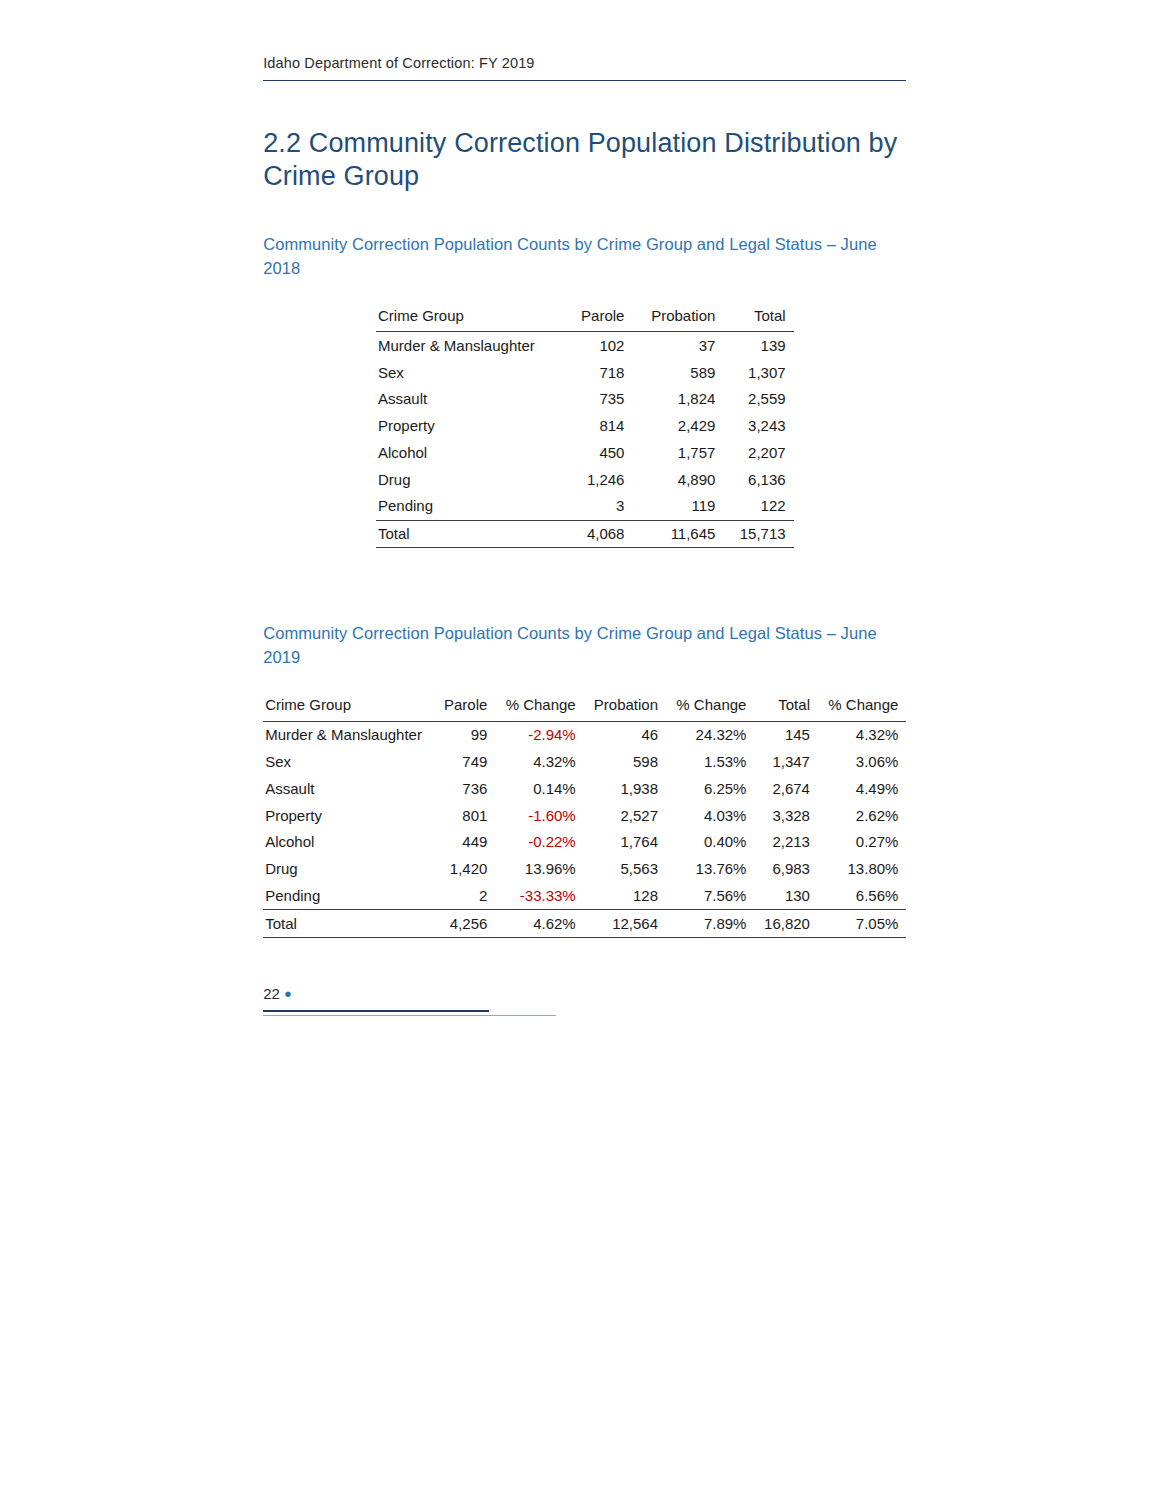Idaho Department of Correction: FY 2019
2.2 Community Correction Population Distribution by Crime Group
Community Correction Population Counts by Crime Group and Legal Status – June 2018
| Crime Group | Parole | Probation | Total |
| --- | --- | --- | --- |
| Murder & Manslaughter | 102 | 37 | 139 |
| Sex | 718 | 589 | 1,307 |
| Assault | 735 | 1,824 | 2,559 |
| Property | 814 | 2,429 | 3,243 |
| Alcohol | 450 | 1,757 | 2,207 |
| Drug | 1,246 | 4,890 | 6,136 |
| Pending | 3 | 119 | 122 |
| Total | 4,068 | 11,645 | 15,713 |
Community Correction Population Counts by Crime Group and Legal Status – June 2019
| Crime Group | Parole | % Change | Probation | % Change | Total | % Change |
| --- | --- | --- | --- | --- | --- | --- |
| Murder & Manslaughter | 99 | -2.94% | 46 | 24.32% | 145 | 4.32% |
| Sex | 749 | 4.32% | 598 | 1.53% | 1,347 | 3.06% |
| Assault | 736 | 0.14% | 1,938 | 6.25% | 2,674 | 4.49% |
| Property | 801 | -1.60% | 2,527 | 4.03% | 3,328 | 2.62% |
| Alcohol | 449 | -0.22% | 1,764 | 0.40% | 2,213 | 0.27% |
| Drug | 1,420 | 13.96% | 5,563 | 13.76% | 6,983 | 13.80% |
| Pending | 2 | -33.33% | 128 | 7.56% | 130 | 6.56% |
| Total | 4,256 | 4.62% | 12,564 | 7.89% | 16,820 | 7.05% |
22●